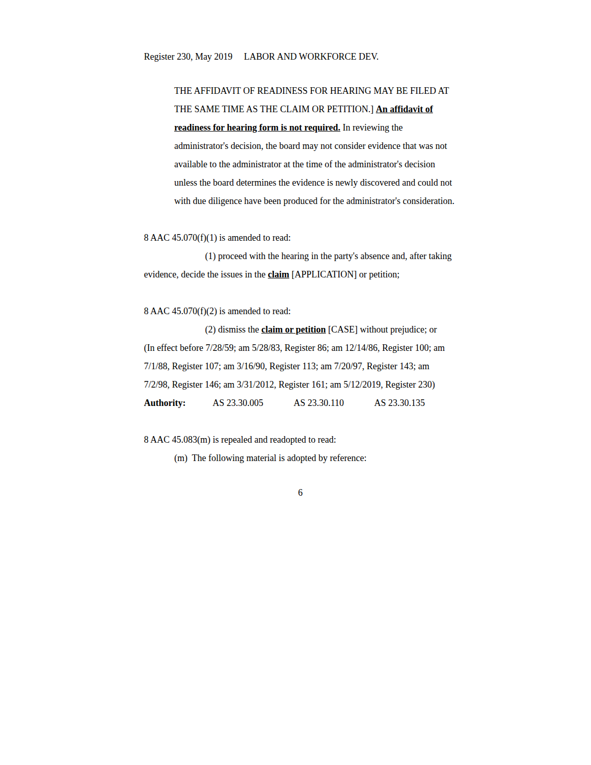Register 230, May 2019 LABOR AND WORKFORCE DEV.
THE AFFIDAVIT OF READINESS FOR HEARING MAY BE FILED AT THE SAME TIME AS THE CLAIM OR PETITION.] An affidavit of readiness for hearing form is not required. In reviewing the administrator's decision, the board may not consider evidence that was not available to the administrator at the time of the administrator's decision unless the board determines the evidence is newly discovered and could not with due diligence have been produced for the administrator's consideration.
8 AAC 45.070(f)(1) is amended to read:
(1) proceed with the hearing in the party's absence and, after taking evidence, decide the issues in the claim [APPLICATION] or petition;
8 AAC 45.070(f)(2) is amended to read:
(2) dismiss the claim or petition [CASE] without prejudice; or
(In effect before 7/28/59; am 5/28/83, Register 86; am 12/14/86, Register 100; am 7/1/88, Register 107; am 3/16/90, Register 113; am 7/20/97, Register 143; am 7/2/98, Register 146; am 3/31/2012, Register 161; am 5/12/2019, Register 230)
Authority: AS 23.30.005 AS 23.30.110 AS 23.30.135
8 AAC 45.083(m) is repealed and readopted to read:
(m) The following material is adopted by reference:
6